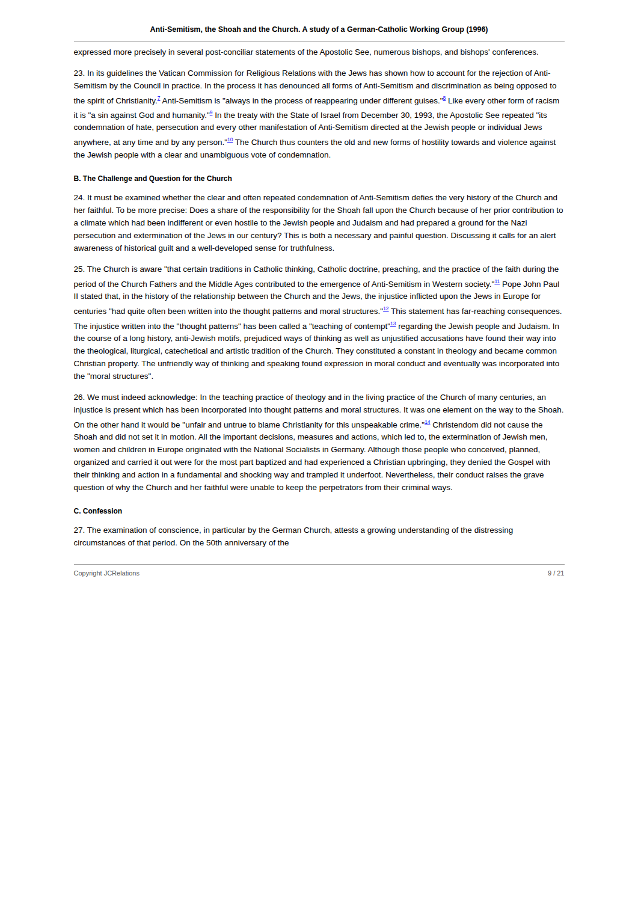Anti-Semitism, the Shoah and the Church. A study of a German-Catholic Working Group (1996)
expressed more precisely in several post-conciliar statements of the Apostolic See, numerous bishops, and bishops' conferences.
23. In its guidelines the Vatican Commission for Religious Relations with the Jews has shown how to account for the rejection of Anti-Semitism by the Council in practice. In the process it has denounced all forms of Anti-Semitism and discrimination as being opposed to the spirit of Christianity.7 Anti-Semitism is "always in the process of reappearing under different guises."8 Like every other form of racism it is "a sin against God and humanity."9 In the treaty with the State of Israel from December 30, 1993, the Apostolic See repeated "its condemnation of hate, persecution and every other manifestation of Anti-Semitism directed at the Jewish people or individual Jews anywhere, at any time and by any person."10 The Church thus counters the old and new forms of hostility towards and violence against the Jewish people with a clear and unambiguous vote of condemnation.
B. The Challenge and Question for the Church
24. It must be examined whether the clear and often repeated condemnation of Anti-Semitism defies the very history of the Church and her faithful. To be more precise: Does a share of the responsibility for the Shoah fall upon the Church because of her prior contribution to a climate which had been indifferent or even hostile to the Jewish people and Judaism and had prepared a ground for the Nazi persecution and extermination of the Jews in our century? This is both a necessary and painful question. Discussing it calls for an alert awareness of historical guilt and a well-developed sense for truthfulness.
25. The Church is aware "that certain traditions in Catholic thinking, Catholic doctrine, preaching, and the practice of the faith during the period of the Church Fathers and the Middle Ages contributed to the emergence of Anti-Semitism in Western society."11 Pope John Paul II stated that, in the history of the relationship between the Church and the Jews, the injustice inflicted upon the Jews in Europe for centuries "had quite often been written into the thought patterns and moral structures."12 This statement has far-reaching consequences. The injustice written into the "thought patterns" has been called a "teaching of contempt"13 regarding the Jewish people and Judaism. In the course of a long history, anti-Jewish motifs, prejudiced ways of thinking as well as unjustified accusations have found their way into the theological, liturgical, catechetical and artistic tradition of the Church. They constituted a constant in theology and became common Christian property. The unfriendly way of thinking and speaking found expression in moral conduct and eventually was incorporated into the "moral structures".
26. We must indeed acknowledge: In the teaching practice of theology and in the living practice of the Church of many centuries, an injustice is present which has been incorporated into thought patterns and moral structures. It was one element on the way to the Shoah. On the other hand it would be "unfair and untrue to blame Christianity for this unspeakable crime."14 Christendom did not cause the Shoah and did not set it in motion. All the important decisions, measures and actions, which led to, the extermination of Jewish men, women and children in Europe originated with the National Socialists in Germany. Although those people who conceived, planned, organized and carried it out were for the most part baptized and had experienced a Christian upbringing, they denied the Gospel with their thinking and action in a fundamental and shocking way and trampled it underfoot. Nevertheless, their conduct raises the grave question of why the Church and her faithful were unable to keep the perpetrators from their criminal ways.
C. Confession
27. The examination of conscience, in particular by the German Church, attests a growing understanding of the distressing circumstances of that period. On the 50th anniversary of the
Copyright JCRelations 9 / 21